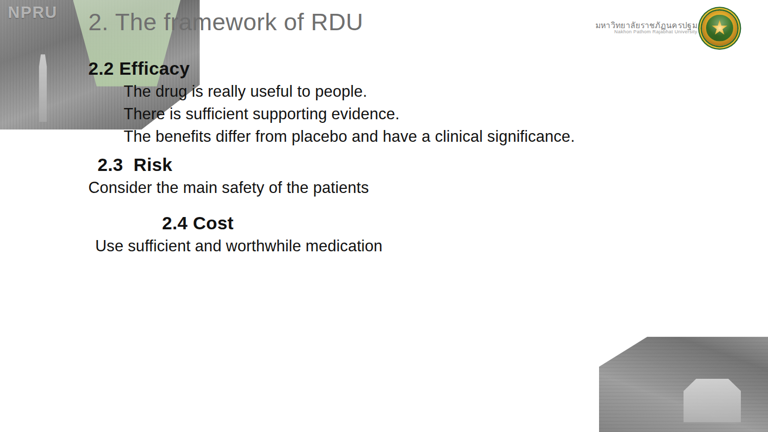NPRU
2. The framework of RDU
มหาวิทยาลัยราชภัฏนครปฐม
Nakhon Pathom Rajabhat University
2.2 Efficacy
The drug is really useful to people.
There is sufficient supporting evidence.
The benefits differ from placebo and have a clinical significance.
2.3 Risk
Consider the main safety of the patients
2.4 Cost
Use sufficient and worthwhile medication